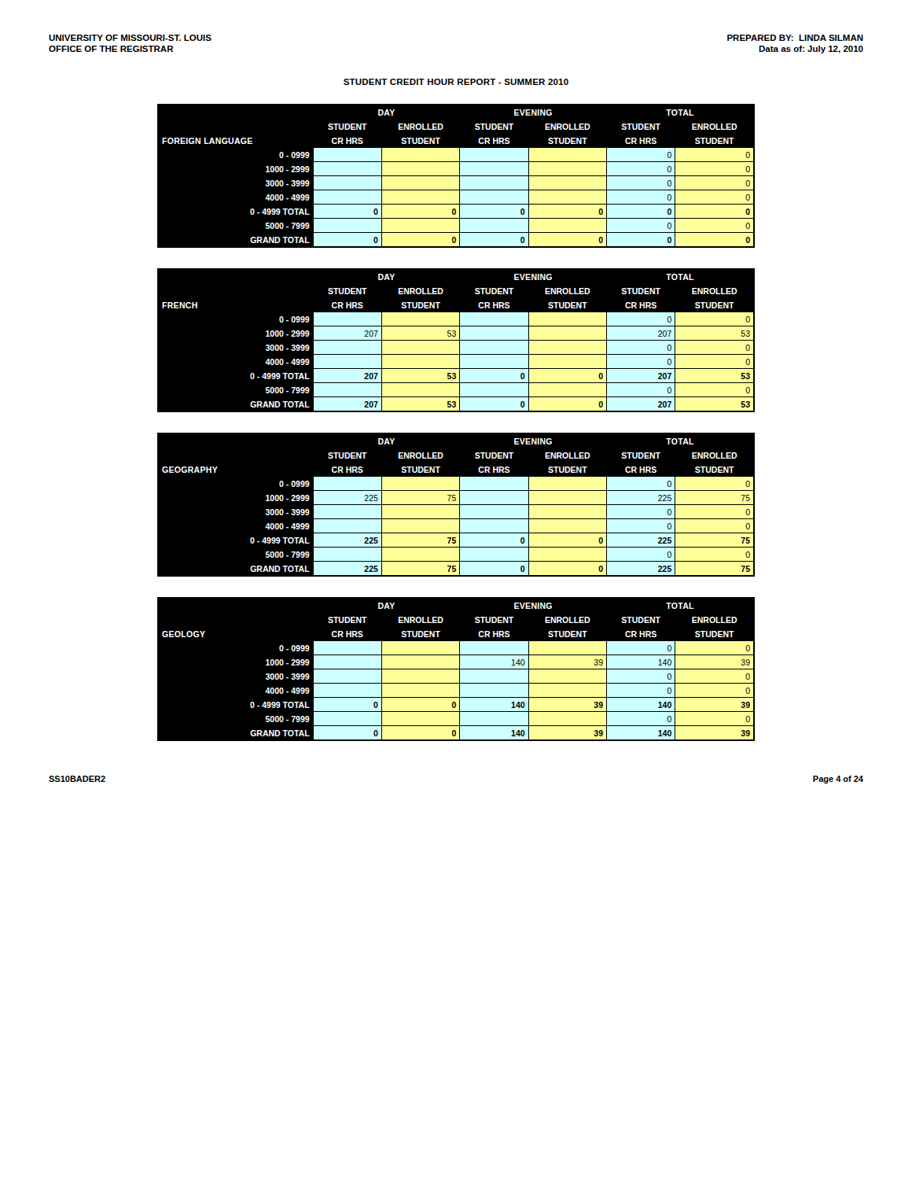| UNIVERSITY OF MISSOURI-ST. LOUIS | PREPARED BY: LINDA SILMAN |
| OFFICE OF THE REGISTRAR | Data as of: July 12, 2010 |
STUDENT CREDIT HOUR REPORT - SUMMER 2010
| | DAY | EVENING | TOTAL |
| STUDENT | ENROLLED | STUDENT | ENROLLED | STUDENT | ENROLLED |
| FOREIGN LANGUAGE | CR HRS | STUDENT | CR HRS | STUDENT | CR HRS | STUDENT |
| 0 - 0999 | | | | | 0 | 0 |
| 1000 - 2999 | | | | | 0 | 0 |
| 3000 - 3999 | | | | | 0 | 0 |
| 4000 - 4999 | | | | | 0 | 0 |
| 0 - 4999 TOTAL | 0 | 0 | 0 | 0 | 0 | 0 |
| 5000 - 7999 | | | | | 0 | 0 |
| GRAND TOTAL | 0 | 0 | 0 | 0 | 0 | 0 |
| | DAY | EVENING | TOTAL |
| STUDENT | ENROLLED | STUDENT | ENROLLED | STUDENT | ENROLLED |
| FRENCH | CR HRS | STUDENT | CR HRS | STUDENT | CR HRS | STUDENT |
| 0 - 0999 | | | | | 0 | 0 |
| 1000 - 2999 | 207 | 53 | | | 207 | 53 |
| 3000 - 3999 | | | | | 0 | 0 |
| 4000 - 4999 | | | | | 0 | 0 |
| 0 - 4999 TOTAL | 207 | 53 | 0 | 0 | 207 | 53 |
| 5000 - 7999 | | | | | 0 | 0 |
| GRAND TOTAL | 207 | 53 | 0 | 0 | 207 | 53 |
| | DAY | EVENING | TOTAL |
| STUDENT | ENROLLED | STUDENT | ENROLLED | STUDENT | ENROLLED |
| GEOGRAPHY | CR HRS | STUDENT | CR HRS | STUDENT | CR HRS | STUDENT |
| 0 - 0999 | | | | | 0 | 0 |
| 1000 - 2999 | 225 | 75 | | | 225 | 75 |
| 3000 - 3999 | | | | | 0 | 0 |
| 4000 - 4999 | | | | | 0 | 0 |
| 0 - 4999 TOTAL | 225 | 75 | 0 | 0 | 225 | 75 |
| 5000 - 7999 | | | | | 0 | 0 |
| GRAND TOTAL | 225 | 75 | 0 | 0 | 225 | 75 |
| | DAY | EVENING | TOTAL |
| STUDENT | ENROLLED | STUDENT | ENROLLED | STUDENT | ENROLLED |
| GEOLOGY | CR HRS | STUDENT | CR HRS | STUDENT | CR HRS | STUDENT |
| 0 - 0999 | | | | | 0 | 0 |
| 1000 - 2999 | | | 140 | 39 | 140 | 39 |
| 3000 - 3999 | | | | | 0 | 0 |
| 4000 - 4999 | | | | | 0 | 0 |
| 0 - 4999 TOTAL | 0 | 0 | 140 | 39 | 140 | 39 |
| 5000 - 7999 | | | | | 0 | 0 |
| GRAND TOTAL | 0 | 0 | 140 | 39 | 140 | 39 |
| SS10BADER2 | Page 4 of 24 |